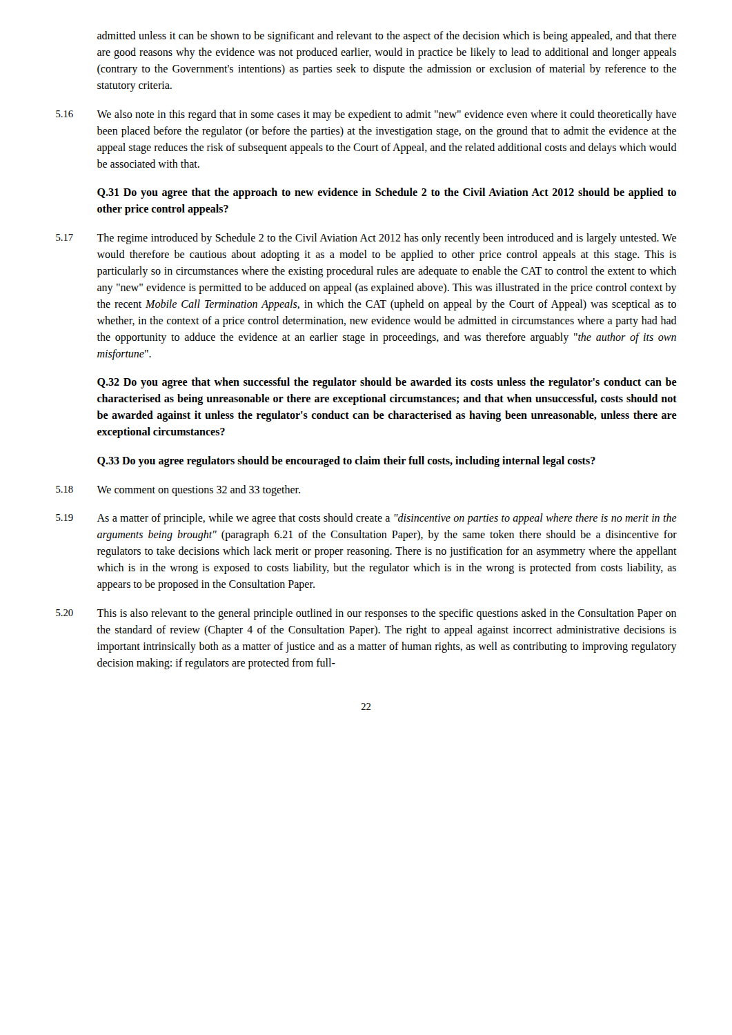admitted unless it can be shown to be significant and relevant to the aspect of the decision which is being appealed, and that there are good reasons why the evidence was not produced earlier, would in practice be likely to lead to additional and longer appeals (contrary to the Government's intentions) as parties seek to dispute the admission or exclusion of material by reference to the statutory criteria.
5.16
We also note in this regard that in some cases it may be expedient to admit "new" evidence even where it could theoretically have been placed before the regulator (or before the parties) at the investigation stage, on the ground that to admit the evidence at the appeal stage reduces the risk of subsequent appeals to the Court of Appeal, and the related additional costs and delays which would be associated with that.
Q.31 Do you agree that the approach to new evidence in Schedule 2 to the Civil Aviation Act 2012 should be applied to other price control appeals?
5.17
The regime introduced by Schedule 2 to the Civil Aviation Act 2012 has only recently been introduced and is largely untested. We would therefore be cautious about adopting it as a model to be applied to other price control appeals at this stage. This is particularly so in circumstances where the existing procedural rules are adequate to enable the CAT to control the extent to which any "new" evidence is permitted to be adduced on appeal (as explained above). This was illustrated in the price control context by the recent Mobile Call Termination Appeals, in which the CAT (upheld on appeal by the Court of Appeal) was sceptical as to whether, in the context of a price control determination, new evidence would be admitted in circumstances where a party had had the opportunity to adduce the evidence at an earlier stage in proceedings, and was therefore arguably "the author of its own misfortune".
Q.32 Do you agree that when successful the regulator should be awarded its costs unless the regulator's conduct can be characterised as being unreasonable or there are exceptional circumstances; and that when unsuccessful, costs should not be awarded against it unless the regulator's conduct can be characterised as having been unreasonable, unless there are exceptional circumstances?
Q.33 Do you agree regulators should be encouraged to claim their full costs, including internal legal costs?
5.18
We comment on questions 32 and 33 together.
5.19
As a matter of principle, while we agree that costs should create a "disincentive on parties to appeal where there is no merit in the arguments being brought" (paragraph 6.21 of the Consultation Paper), by the same token there should be a disincentive for regulators to take decisions which lack merit or proper reasoning. There is no justification for an asymmetry where the appellant which is in the wrong is exposed to costs liability, but the regulator which is in the wrong is protected from costs liability, as appears to be proposed in the Consultation Paper.
5.20
This is also relevant to the general principle outlined in our responses to the specific questions asked in the Consultation Paper on the standard of review (Chapter 4 of the Consultation Paper). The right to appeal against incorrect administrative decisions is important intrinsically both as a matter of justice and as a matter of human rights, as well as contributing to improving regulatory decision making: if regulators are protected from full-
22